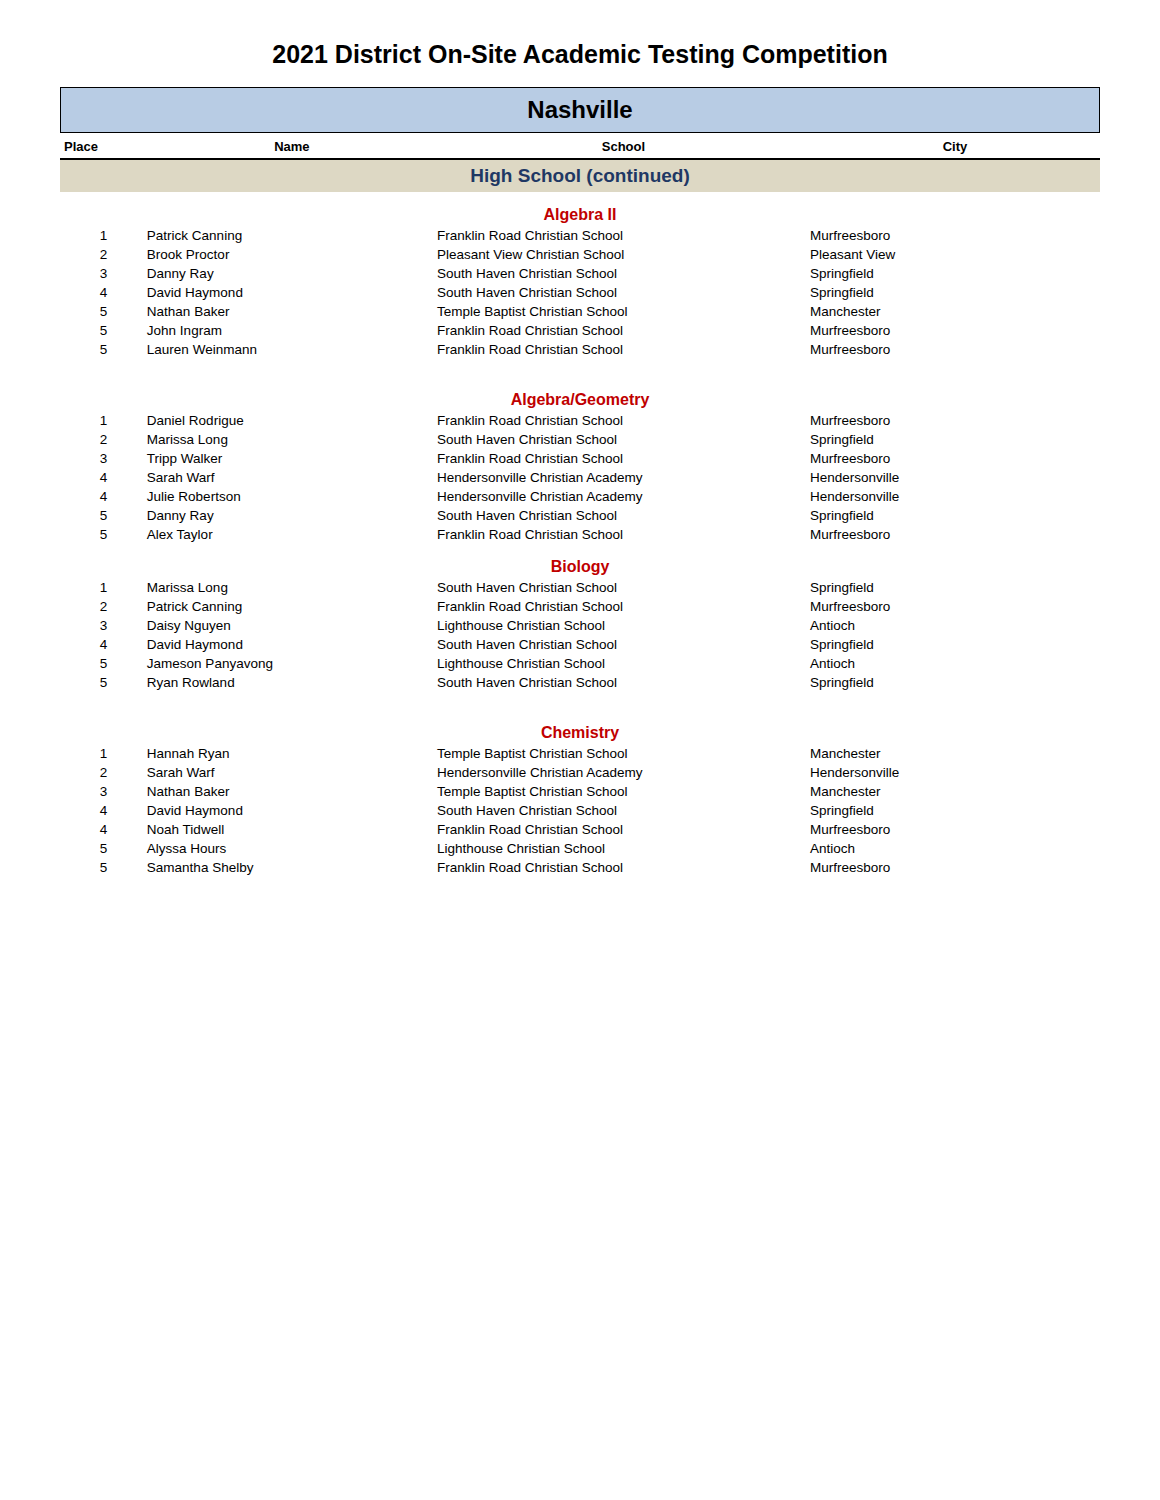2021 District On-Site Academic Testing Competition
Nashville
| Place | Name | School | City |
| --- | --- | --- | --- |
| High School (continued) |
| Algebra II |
| 1 | Patrick Canning | Franklin Road Christian School | Murfreesboro |
| 2 | Brook Proctor | Pleasant View Christian School | Pleasant View |
| 3 | Danny Ray | South Haven Christian School | Springfield |
| 4 | David Haymond | South Haven Christian School | Springfield |
| 5 | Nathan Baker | Temple Baptist Christian School | Manchester |
| 5 | John Ingram | Franklin Road Christian School | Murfreesboro |
| 5 | Lauren Weinmann | Franklin Road Christian School | Murfreesboro |
| Algebra/Geometry |
| 1 | Daniel Rodrigue | Franklin Road Christian School | Murfreesboro |
| 2 | Marissa Long | South Haven Christian School | Springfield |
| 3 | Tripp Walker | Franklin Road Christian School | Murfreesboro |
| 4 | Sarah Warf | Hendersonville Christian Academy | Hendersonville |
| 4 | Julie Robertson | Hendersonville Christian Academy | Hendersonville |
| 5 | Danny Ray | South Haven Christian School | Springfield |
| 5 | Alex Taylor | Franklin Road Christian School | Murfreesboro |
| Biology |
| 1 | Marissa Long | South Haven Christian School | Springfield |
| 2 | Patrick Canning | Franklin Road Christian School | Murfreesboro |
| 3 | Daisy Nguyen | Lighthouse Christian School | Antioch |
| 4 | David Haymond | South Haven Christian School | Springfield |
| 5 | Jameson Panyavong | Lighthouse Christian School | Antioch |
| 5 | Ryan Rowland | South Haven Christian School | Springfield |
| Chemistry |
| 1 | Hannah Ryan | Temple Baptist Christian School | Manchester |
| 2 | Sarah Warf | Hendersonville Christian Academy | Hendersonville |
| 3 | Nathan Baker | Temple Baptist Christian School | Manchester |
| 4 | David Haymond | South Haven Christian School | Springfield |
| 4 | Noah Tidwell | Franklin Road Christian School | Murfreesboro |
| 5 | Alyssa Hours | Lighthouse Christian School | Antioch |
| 5 | Samantha Shelby | Franklin Road Christian School | Murfreesboro |